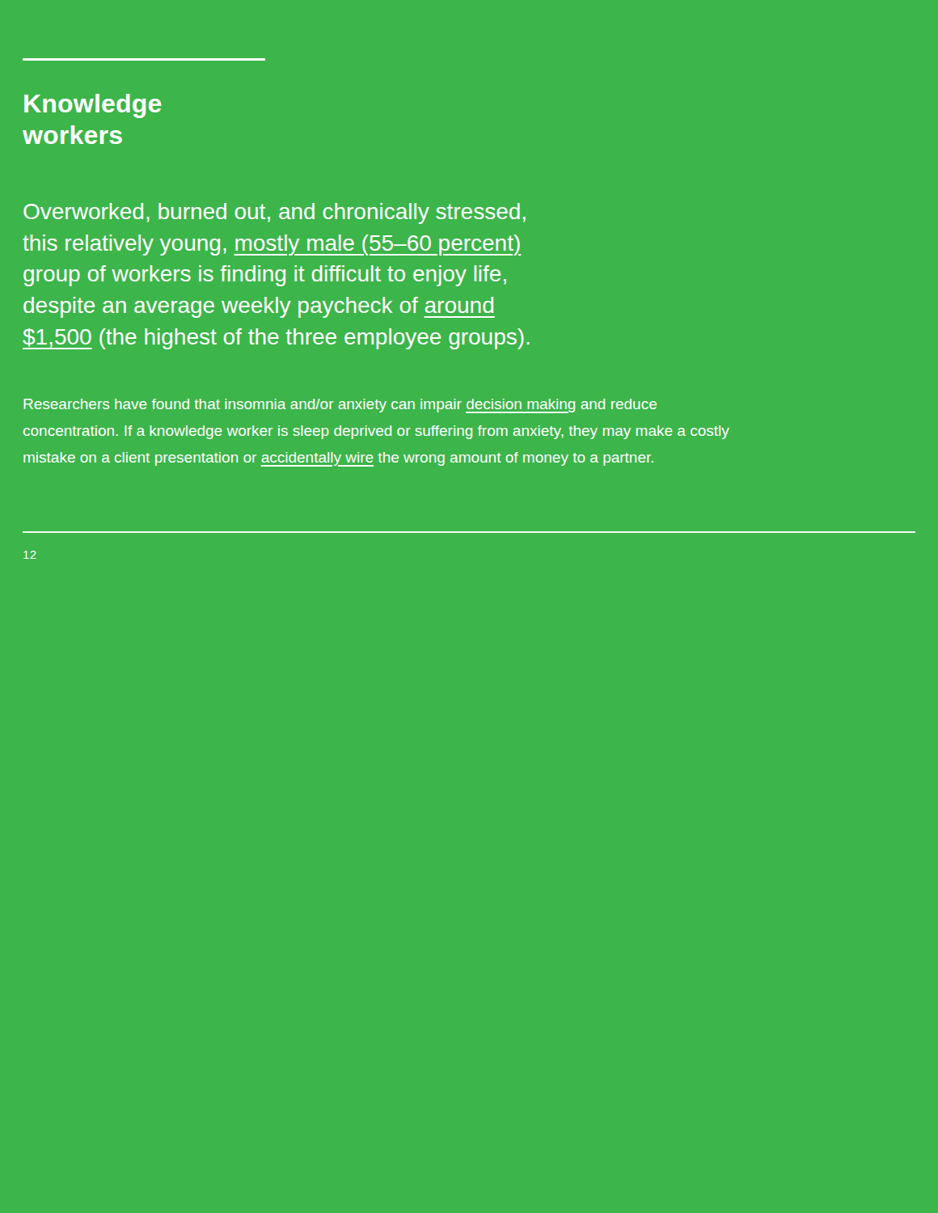~
!1
@2
#3
$4
tab
Q
W
E
R
T
caps lock
A
S
D
F
shift
Z
X
C
V
fn
option
command
control
Knowledge
workers
Overworked, burned out, and chronically stressed, this relatively young, mostly male (55–60 percent) group of workers is finding it difficult to enjoy life, despite an average weekly paycheck of around $1,500 (the highest of the three employee groups).
Researchers have found that insomnia and/or anxiety can impair decision making and reduce concentration. If a knowledge worker is sleep deprived or suffering from anxiety, they may make a costly mistake on a client presentation or accidentally wire the wrong amount of money to a partner.
12